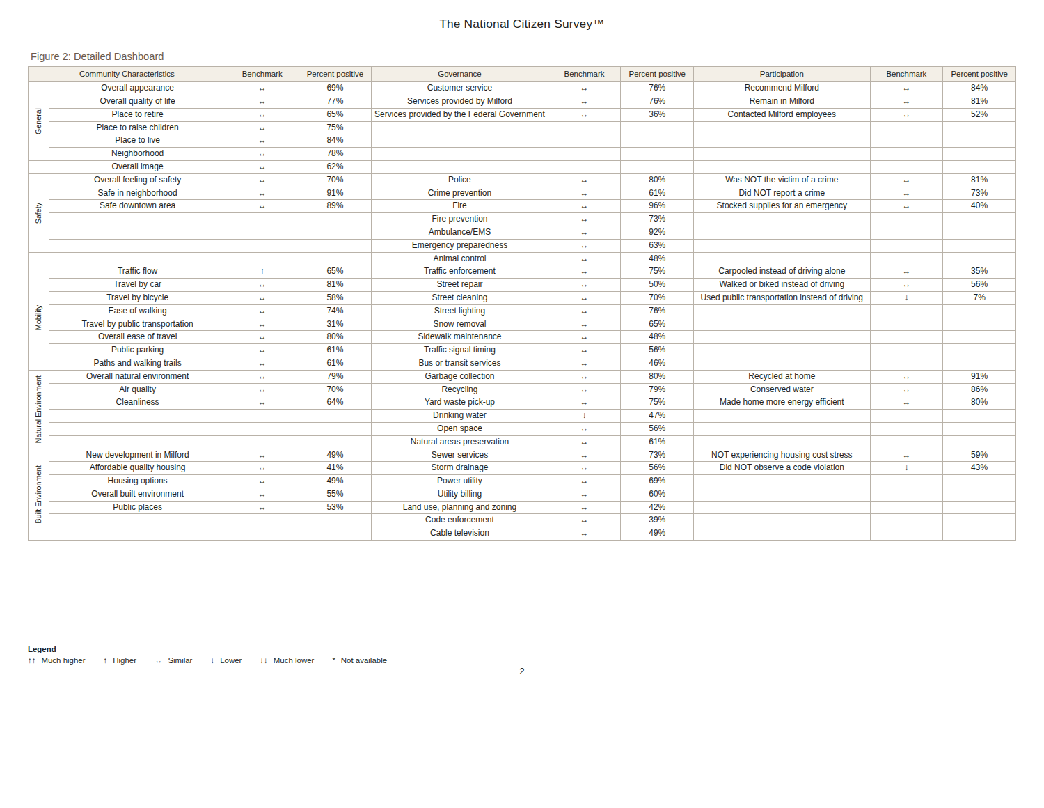The National Citizen Survey™
Figure 2: Detailed Dashboard
| Community Characteristics | Benchmark | Percent positive | Governance | Benchmark | Percent positive | Participation | Benchmark | Percent positive |
| --- | --- | --- | --- | --- | --- | --- | --- | --- |
| General | Overall appearance | ↔ | 69% | Customer service | ↔ | 76% | Recommend Milford | ↔ | 84% |
| Overall quality of life | ↔ | 77% | Services provided by Milford | ↔ | 76% | Remain in Milford | ↔ | 81% |
| Place to retire | ↔ | 65% | Services provided by the Federal Government | ↔ | 36% | Contacted Milford employees | ↔ | 52% |
| Place to raise children | ↔ | 75% | | | | | | |
| Place to live | ↔ | 84% | | | | | | |
| Neighborhood | ↔ | 78% | | | | | | |
| | Overall image | ↔ | 62% | | | | | | |
| Safety | Overall feeling of safety | ↔ | 70% | Police | ↔ | 80% | Was NOT the victim of a crime | ↔ | 81% |
| Safe in neighborhood | ↔ | 91% | Crime prevention | ↔ | 61% | Did NOT report a crime | ↔ | 73% |
| Safe downtown area | ↔ | 89% | Fire | ↔ | 96% | Stocked supplies for an emergency | ↔ | 40% |
| | | | Fire prevention | ↔ | 73% | | | |
| | | | Ambulance/EMS | ↔ | 92% | | | |
| | | | Emergency preparedness | ↔ | 63% | | | |
| | | | | Animal control | ↔ | 48% | | | |
| Mobility | Traffic flow | ↑ | 65% | Traffic enforcement | ↔ | 75% | Carpooled instead of driving alone | ↔ | 35% |
| Travel by car | ↔ | 81% | Street repair | ↔ | 50% | Walked or biked instead of driving | ↔ | 56% |
| Travel by bicycle | ↔ | 58% | Street cleaning | ↔ | 70% | Used public transportation instead of driving | ↓ | 7% |
| Ease of walking | ↔ | 74% | Street lighting | ↔ | 76% | | | |
| Travel by public transportation | ↔ | 31% | Snow removal | ↔ | 65% | | | |
| Overall ease of travel | ↔ | 80% | Sidewalk maintenance | ↔ | 48% | | | |
| Public parking | ↔ | 61% | Traffic signal timing | ↔ | 56% | | | |
| Paths and walking trails | ↔ | 61% | Bus or transit services | ↔ | 46% | | | |
| Natural Environment | Overall natural environment | ↔ | 79% | Garbage collection | ↔ | 80% | Recycled at home | ↔ | 91% |
| Air quality | ↔ | 70% | Recycling | ↔ | 79% | Conserved water | ↔ | 86% |
| Cleanliness | ↔ | 64% | Yard waste pick-up | ↔ | 75% | Made home more energy efficient | ↔ | 80% |
| | | | Drinking water | ↓ | 47% | | | |
| | | | Open space | ↔ | 56% | | | |
| | | | Natural areas preservation | ↔ | 61% | | | |
| Built Environment | New development in Milford | ↔ | 49% | Sewer services | ↔ | 73% | NOT experiencing housing cost stress | ↔ | 59% |
| Affordable quality housing | ↔ | 41% | Storm drainage | ↔ | 56% | Did NOT observe a code violation | ↓ | 43% |
| Housing options | ↔ | 49% | Power utility | ↔ | 69% | | | |
| Overall built environment | ↔ | 55% | Utility billing | ↔ | 60% | | | |
| Public places | ↔ | 53% | Land use, planning and zoning | ↔ | 42% | | | |
| | | | Code enforcement | ↔ | 39% | | | |
| | | | Cable television | ↔ | 49% | | | |
Legend
| ↑↑ | Much higher | ↑ | Higher | ↔ | Similar | ↓ | Lower | ↓↓ | Much lower | * | Not available |
2